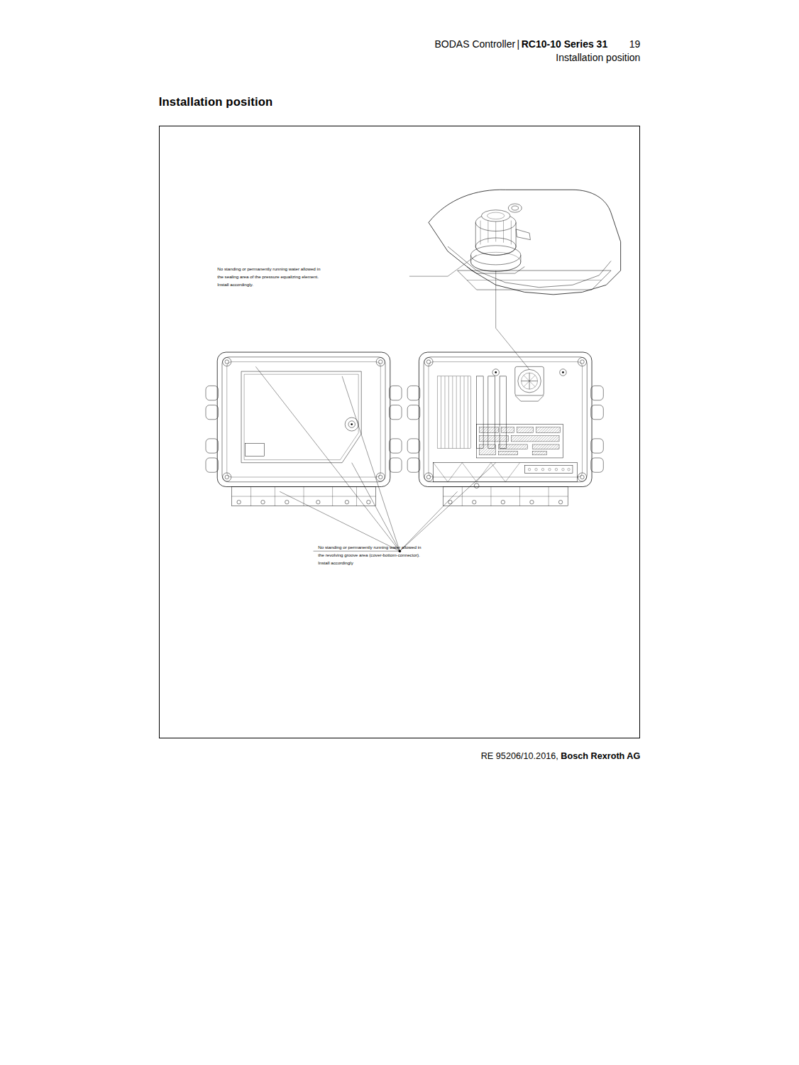BODAS Controller|RC10-10 Series 3119
Installation position
Installation position
No standing or permanently running water allowed in the sealing area of the pressure equalizing element. Install accordingly. No standing or permanently running water allowed in the revolving groove area (cover-bottom-connector). Install accordingly
RE 95206/10.2016, Bosch Rexroth AG